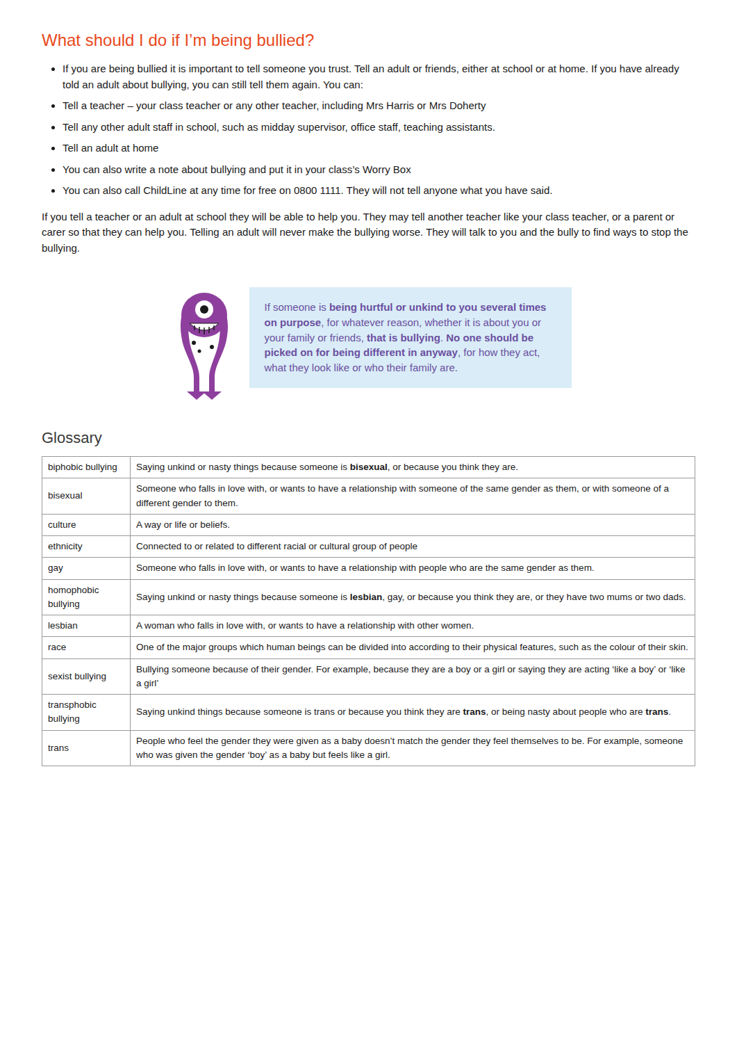What should I do if I’m being bullied?
If you are being bullied it is important to tell someone you trust. Tell an adult or friends, either at school or at home. If you have already told an adult about bullying, you can still tell them again. You can:
Tell a teacher – your class teacher or any other teacher, including Mrs Harris or Mrs Doherty
Tell any other adult staff in school, such as midday supervisor, office staff, teaching assistants.
Tell an adult at home
You can also write a note about bullying and put it in your class’s Worry Box
You can also call ChildLine at any time for free on 0800 1111. They will not tell anyone what you have said.
If you tell a teacher or an adult at school they will be able to help you. They may tell another teacher like your class teacher, or a parent or carer so that they can help you. Telling an adult will never make the bullying worse. They will talk to you and the bully to find ways to stop the bullying.
If someone is being hurtful or unkind to you several times on purpose, for whatever reason, whether it is about you or your family or friends, that is bullying. No one should be picked on for being different in anyway, for how they act, what they look like or who their family are.
Glossary
| biphobic bullying | Saying unkind or nasty things because someone is bisexual , or because you think they are. |
| bisexual | Someone who falls in love with, or wants to have a relationship with someone of the same gender as them, or with someone of a different gender to them. |
| culture | A way or life or beliefs. |
| ethnicity | Connected to or related to different racial or cultural group of people |
| gay | Someone who falls in love with, or wants to have a relationship with people who are the same gender as them. |
| homophobic bullying | Saying unkind or nasty things because someone is lesbian , gay, or because you think they are, or they have two mums or two dads. |
| lesbian | A woman who falls in love with, or wants to have a relationship with other women. |
| race | One of the major groups which human beings can be divided into according to their physical features, such as the colour of their skin. |
| sexist bullying | Bullying someone because of their gender. For example, because they are a boy or a girl or saying they are acting ‘like a boy’ or ‘like a girl’ |
| transphobic bullying | Saying unkind things because someone is trans or because you think they are trans , or being nasty about people who are trans . |
| trans | People who feel the gender they were given as a baby doesn’t match the gender they feel themselves to be. For example, someone who was given the gender ‘boy’ as a baby but feels like a girl. |